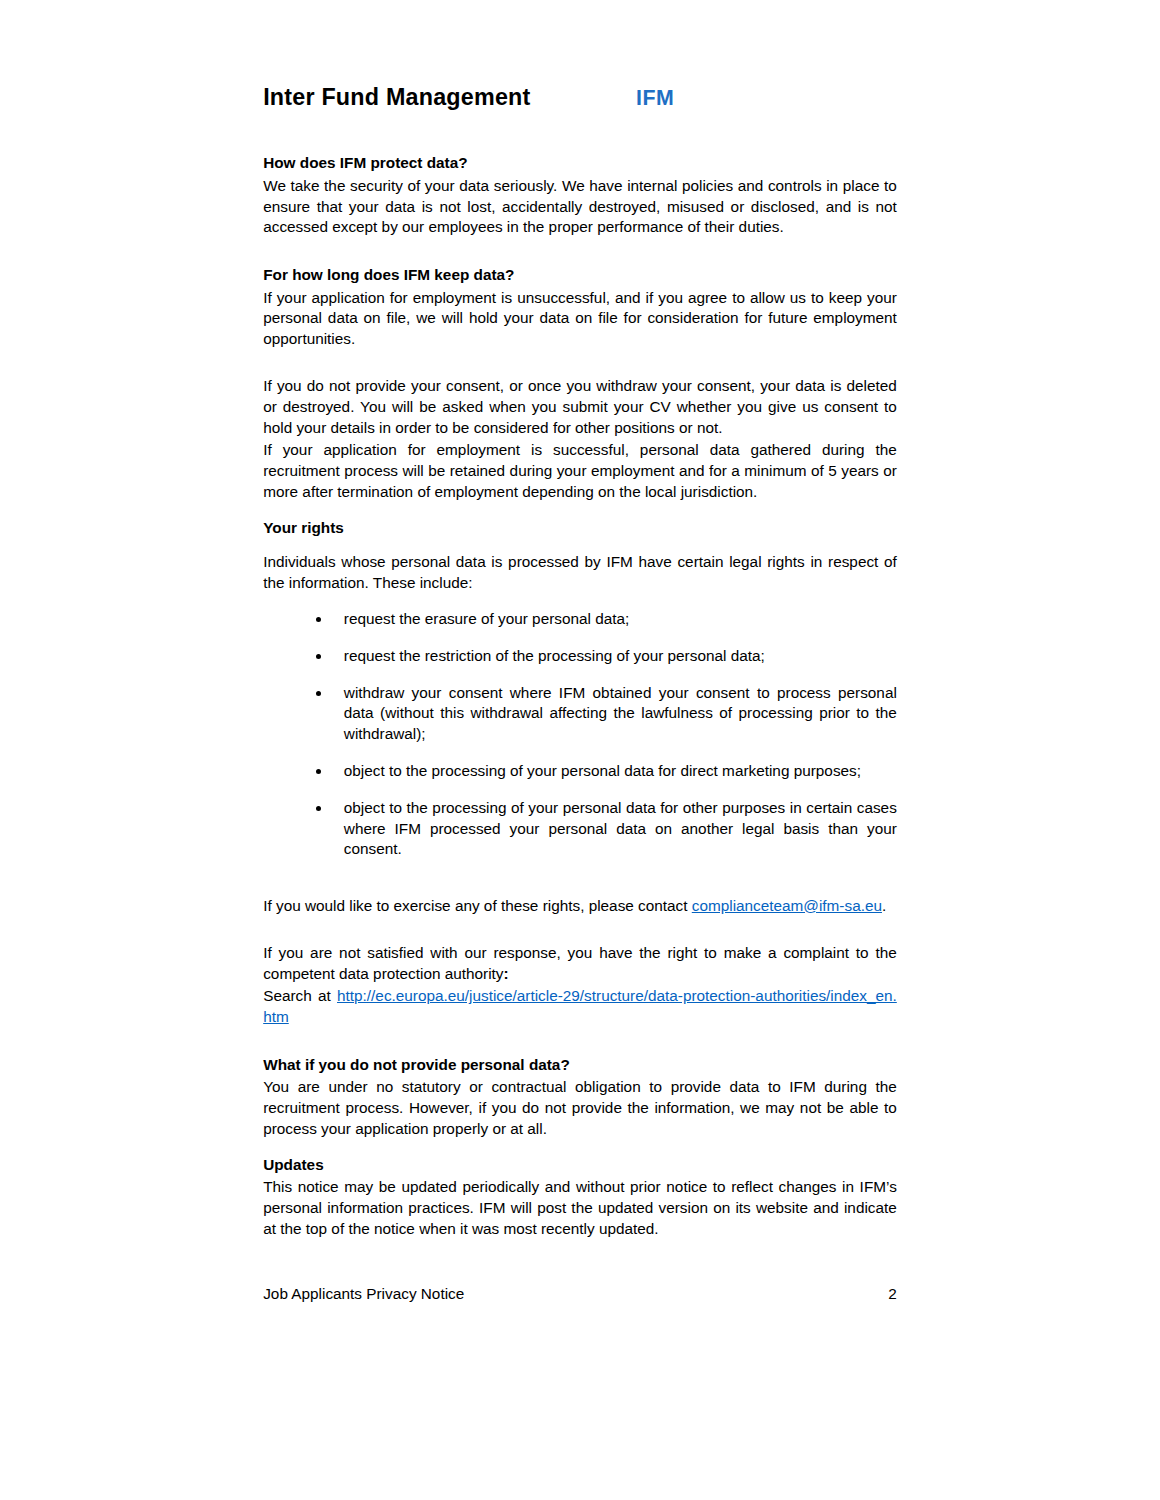Inter Fund Management
IFM
How does IFM protect data?
We take the security of your data seriously. We have internal policies and controls in place to ensure that your data is not lost, accidentally destroyed, misused or disclosed, and is not accessed except by our employees in the proper performance of their duties.
For how long does IFM keep data?
If your application for employment is unsuccessful, and if you agree to allow us to keep your personal data on file, we will hold your data on file for consideration for future employment opportunities.
If you do not provide your consent, or once you withdraw your consent, your data is deleted or destroyed. You will be asked when you submit your CV whether you give us consent to hold your details in order to be considered for other positions or not.
If your application for employment is successful, personal data gathered during the recruitment process will be retained during your employment and for a minimum of 5 years or more after termination of employment depending on the local jurisdiction.
Your rights
Individuals whose personal data is processed by IFM have certain legal rights in respect of the information. These include:
request the erasure of your personal data;
request the restriction of the processing of your personal data;
withdraw your consent where IFM obtained your consent to process personal data (without this withdrawal affecting the lawfulness of processing prior to the withdrawal);
object to the processing of your personal data for direct marketing purposes;
object to the processing of your personal data for other purposes in certain cases where IFM processed your personal data on another legal basis than your consent.
If you would like to exercise any of these rights, please contact complianceteam@ifm-sa.eu.
If you are not satisfied with our response, you have the right to make a complaint to the competent data protection authority:
Search at http://ec.europa.eu/justice/article-29/structure/data-protection-authorities/index_en.htm
What if you do not provide personal data?
You are under no statutory or contractual obligation to provide data to IFM during the recruitment process. However, if you do not provide the information, we may not be able to process your application properly or at all.
Updates
This notice may be updated periodically and without prior notice to reflect changes in IFM’s personal information practices. IFM will post the updated version on its website and indicate at the top of the notice when it was most recently updated.
Job Applicants Privacy Notice
2